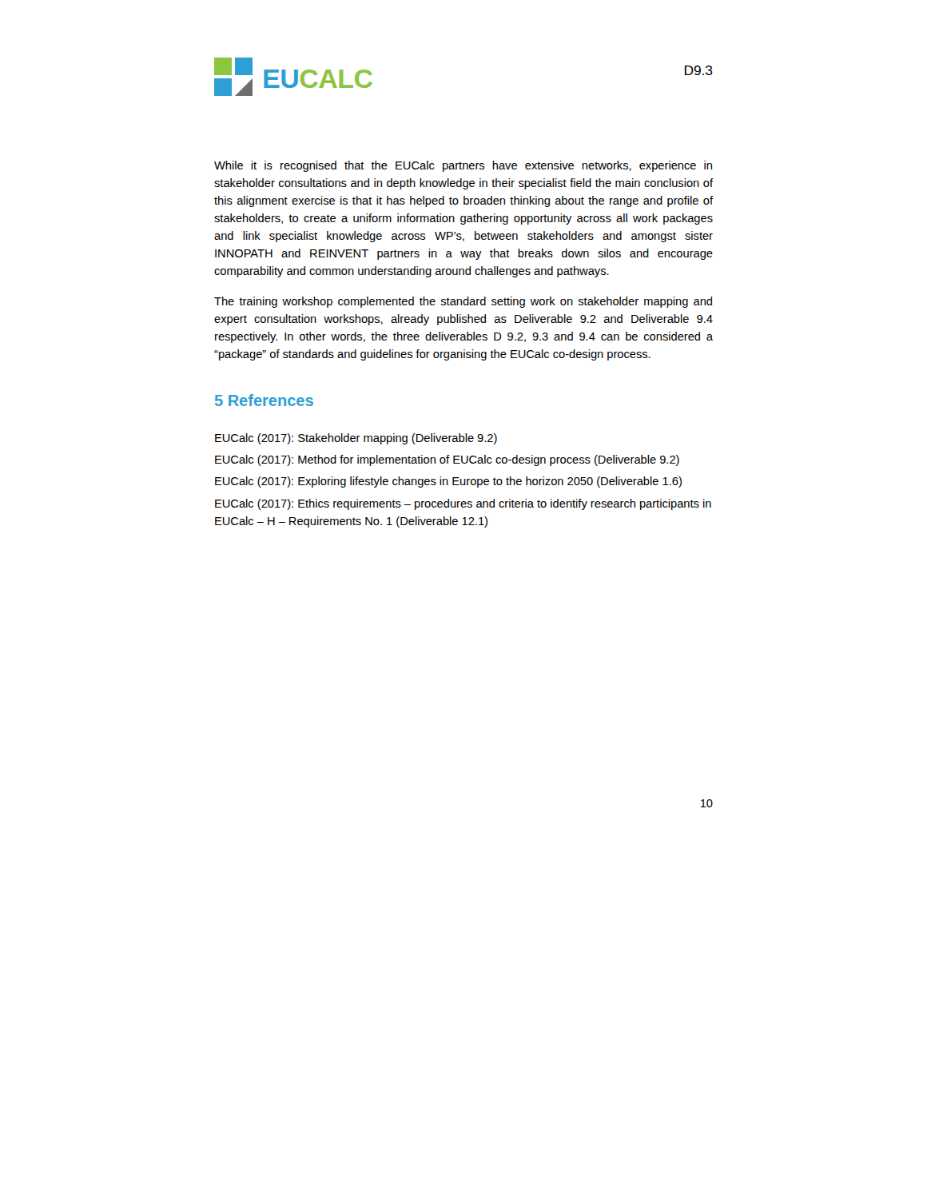EU CALC
D9.3
While it is recognised that the EUCalc partners have extensive networks, experience in stakeholder consultations and in depth knowledge in their specialist field the main conclusion of this alignment exercise is that it has helped to broaden thinking about the range and profile of stakeholders, to create a uniform information gathering opportunity across all work packages and link specialist knowledge across WP’s, between stakeholders and amongst sister INNOPATH and REINVENT partners in a way that breaks down silos and encourage comparability and common understanding around challenges and pathways.
The training workshop complemented the standard setting work on stakeholder mapping and expert consultation workshops, already published as Deliverable 9.2 and Deliverable 9.4 respectively. In other words, the three deliverables D 9.2, 9.3 and 9.4 can be considered a “package” of standards and guidelines for organising the EUCalc co-design process.
5 References
EUCalc (2017): Stakeholder mapping (Deliverable 9.2)
EUCalc (2017): Method for implementation of EUCalc co-design process (Deliverable 9.2)
EUCalc (2017): Exploring lifestyle changes in Europe to the horizon 2050 (Deliverable 1.6)
EUCalc (2017): Ethics requirements – procedures and criteria to identify research participants in EUCalc – H – Requirements No. 1 (Deliverable 12.1)
10